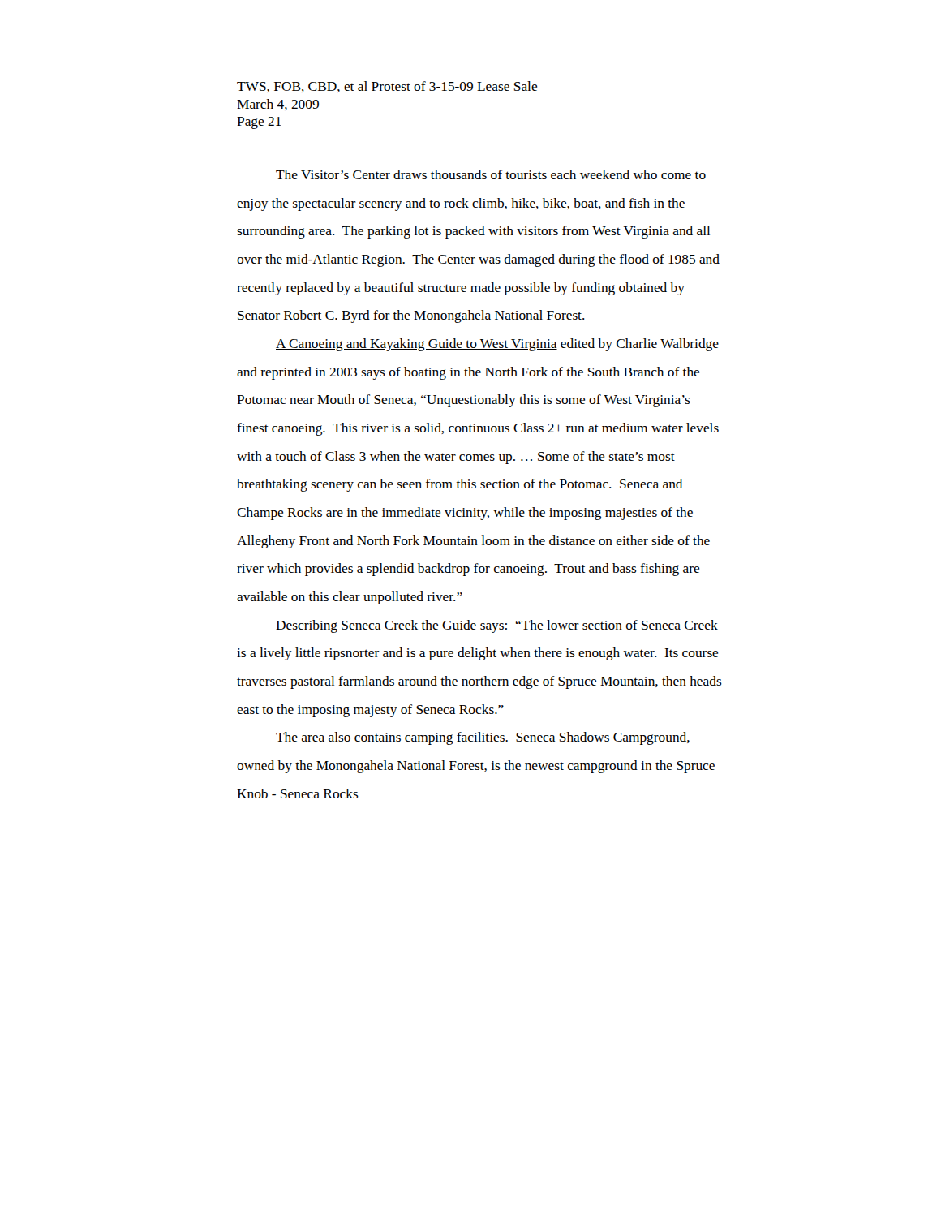TWS, FOB, CBD, et al Protest of 3-15-09 Lease Sale
March 4, 2009
Page 21
The Visitor’s Center draws thousands of tourists each weekend who come to enjoy the spectacular scenery and to rock climb, hike, bike, boat, and fish in the surrounding area. The parking lot is packed with visitors from West Virginia and all over the mid-Atlantic Region. The Center was damaged during the flood of 1985 and recently replaced by a beautiful structure made possible by funding obtained by Senator Robert C. Byrd for the Monongahela National Forest.
A Canoeing and Kayaking Guide to West Virginia edited by Charlie Walbridge and reprinted in 2003 says of boating in the North Fork of the South Branch of the Potomac near Mouth of Seneca, “Unquestionably this is some of West Virginia’s finest canoeing. This river is a solid, continuous Class 2+ run at medium water levels with a touch of Class 3 when the water comes up. … Some of the state’s most breathtaking scenery can be seen from this section of the Potomac. Seneca and Champe Rocks are in the immediate vicinity, while the imposing majesties of the Allegheny Front and North Fork Mountain loom in the distance on either side of the river which provides a splendid backdrop for canoeing. Trout and bass fishing are available on this clear unpolluted river.”
Describing Seneca Creek the Guide says: “The lower section of Seneca Creek is a lively little ripsnorter and is a pure delight when there is enough water. Its course traverses pastoral farmlands around the northern edge of Spruce Mountain, then heads east to the imposing majesty of Seneca Rocks.”
The area also contains camping facilities. Seneca Shadows Campground, owned by the Monongahela National Forest, is the newest campground in the Spruce Knob - Seneca Rocks